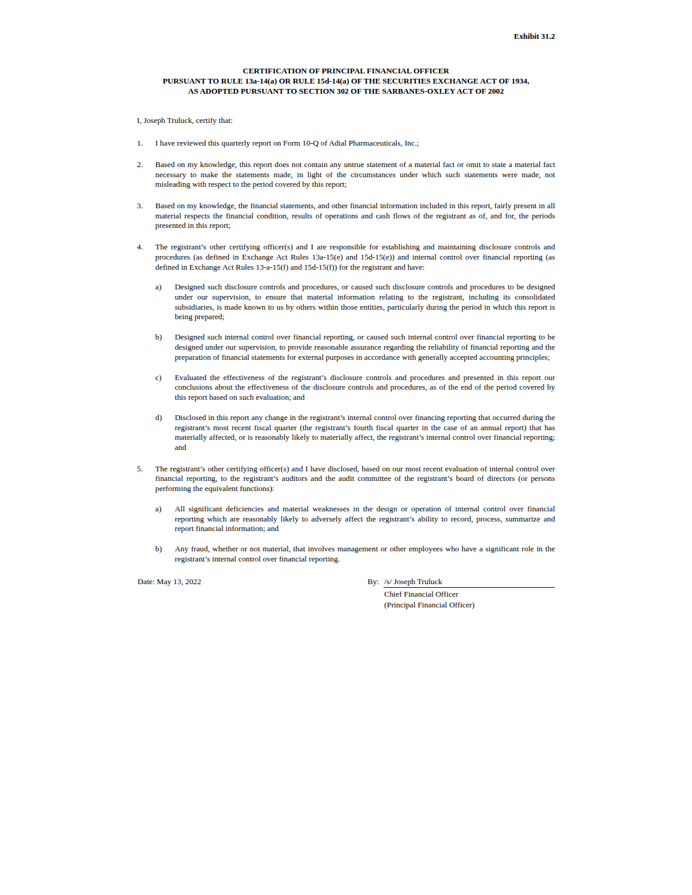Exhibit 31.2
CERTIFICATION OF PRINCIPAL FINANCIAL OFFICER
PURSUANT TO RULE 13a-14(a) OR RULE 15d-14(a) OF THE SECURITIES EXCHANGE ACT OF 1934,
AS ADOPTED PURSUANT TO SECTION 302 OF THE SARBANES-OXLEY ACT OF 2002
I, Joseph Truluck, certify that:
I have reviewed this quarterly report on Form 10-Q of Adial Pharmaceuticals, Inc.;
Based on my knowledge, this report does not contain any untrue statement of a material fact or omit to state a material fact necessary to make the statements made, in light of the circumstances under which such statements were made, not misleading with respect to the period covered by this report;
Based on my knowledge, the financial statements, and other financial information included in this report, fairly present in all material respects the financial condition, results of operations and cash flows of the registrant as of, and for, the periods presented in this report;
The registrant’s other certifying officer(s) and I are responsible for establishing and maintaining disclosure controls and procedures (as defined in Exchange Act Rules 13a-15(e) and 15d-15(e)) and internal control over financial reporting (as defined in Exchange Act Rules 13-a-15(f) and 15d-15(f)) for the registrant and have:
Designed such disclosure controls and procedures, or caused such disclosure controls and procedures to be designed under our supervision, to ensure that material information relating to the registrant, including its consolidated subsidiaries, is made known to us by others within those entities, particularly during the period in which this report is being prepared;
Designed such internal control over financial reporting, or caused such internal control over financial reporting to be designed under our supervision, to provide reasonable assurance regarding the reliability of financial reporting and the preparation of financial statements for external purposes in accordance with generally accepted accounting principles;
Evaluated the effectiveness of the registrant’s disclosure controls and procedures and presented in this report our conclusions about the effectiveness of the disclosure controls and procedures, as of the end of the period covered by this report based on such evaluation; and
Disclosed in this report any change in the registrant’s internal control over financing reporting that occurred during the registrant’s most recent fiscal quarter (the registrant’s fourth fiscal quarter in the case of an annual report) that has materially affected, or is reasonably likely to materially affect, the registrant’s internal control over financial reporting; and
The registrant’s other certifying officer(s) and I have disclosed, based on our most recent evaluation of internal control over financial reporting, to the registrant’s auditors and the audit committee of the registrant’s board of directors (or persons performing the equivalent functions):
All significant deficiencies and material weaknesses in the design or operation of internal control over financial reporting which are reasonably likely to adversely affect the registrant’s ability to record, process, summarize and report financial information; and
Any fraud, whether or not material, that involves management or other employees who have a significant role in the registrant’s internal control over financial reporting.
| Date: May 13, 2022 | By: | /s/ Joseph Truluck |
| | | Chief Financial Officer (Principal Financial Officer) |